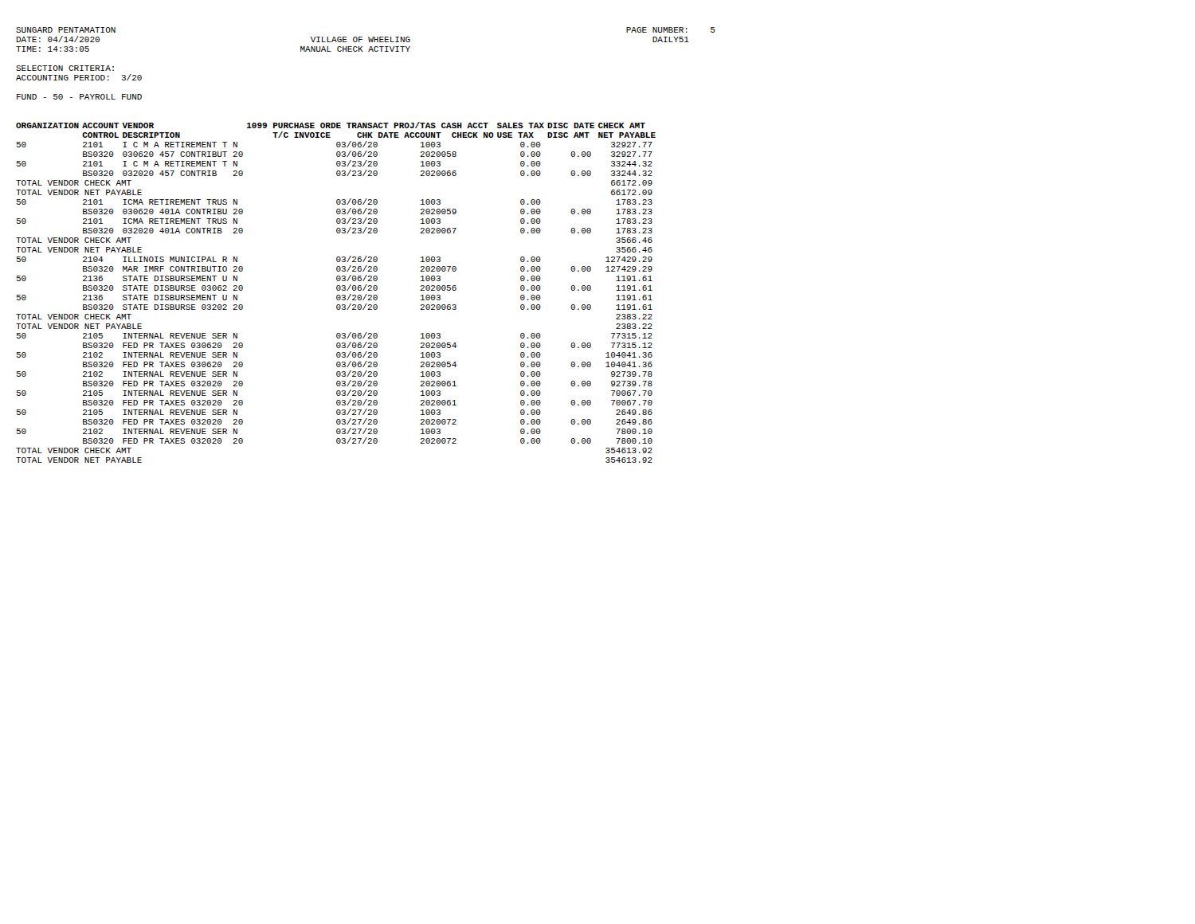SUNGARD PENTAMATION PAGE NUMBER: 5 DATE: 04/14/2020 VILLAGE OF WHEELING DAILY51 TIME: 14:33:05 MANUAL CHECK ACTIVITY SELECTION CRITERIA: ACCOUNTING PERIOD: 3/20 FUND - 50 - PAYROLL FUND
| ORGANIZATION | ACCOUNT CONTROL | VENDOR DESCRIPTION | 1099 PURCHASE ORDE TRANSACT PROJ/TAS CASH ACCT T/C INVOICE CHK DATE ACCOUNT CHECK NO | SALES TAX USE TAX | DISC DATE DISC AMT | CHECK AMT NET PAYABLE |
| --- | --- | --- | --- | --- | --- | --- |
| 50 | 2101 BS0320 | I C M A RETIREMENT T N 030620 457 CONTRIBUT 20 | 03/06/20 1003 03/06/20 2020058 | 0.00 0.00 | 0.00 | 32927.77 32927.77 |
| 50 | 2101 BS0320 | I C M A RETIREMENT T N 032020 457 CONTRIB 20 | 03/23/20 1003 03/23/20 2020066 | 0.00 0.00 | 0.00 | 33244.32 33244.32 |
| TOTAL VENDOR CHECK AMT TOTAL VENDOR NET PAYABLE | | | | 66172.09 66172.09 |
| 50 | 2101 BS0320 | ICMA RETIREMENT TRUS N 030620 401A CONTRIBU 20 | 03/06/20 1003 03/06/20 2020059 | 0.00 0.00 | 0.00 | 1783.23 1783.23 |
| 50 | 2101 BS0320 | ICMA RETIREMENT TRUS N 032020 401A CONTRIB 20 | 03/23/20 1003 03/23/20 2020067 | 0.00 0.00 | 0.00 | 1783.23 1783.23 |
| TOTAL VENDOR CHECK AMT TOTAL VENDOR NET PAYABLE | | | | 3566.46 3566.46 |
| 50 | 2104 BS0320 | ILLINOIS MUNICIPAL R N MAR IMRF CONTRIBUTIO 20 | 03/26/20 1003 03/26/20 2020070 | 0.00 0.00 | 0.00 | 127429.29 127429.29 |
| 50 | 2136 BS0320 | STATE DISBURSEMENT U N STATE DISBURSE 03062 20 | 03/06/20 1003 03/06/20 2020056 | 0.00 0.00 | 0.00 | 1191.61 1191.61 |
| 50 | 2136 BS0320 | STATE DISBURSEMENT U N STATE DISBURSE 03202 20 | 03/20/20 1003 03/20/20 2020063 | 0.00 0.00 | 0.00 | 1191.61 1191.61 |
| TOTAL VENDOR CHECK AMT TOTAL VENDOR NET PAYABLE | | | | 2383.22 2383.22 |
| 50 | 2105 BS0320 | INTERNAL REVENUE SER N FED PR TAXES 030620 20 | 03/06/20 1003 03/06/20 2020054 | 0.00 0.00 | 0.00 | 77315.12 77315.12 |
| 50 | 2102 BS0320 | INTERNAL REVENUE SER N FED PR TAXES 030620 20 | 03/06/20 1003 03/06/20 2020054 | 0.00 0.00 | 0.00 | 104041.36 104041.36 |
| 50 | 2102 BS0320 | INTERNAL REVENUE SER N FED PR TAXES 032020 20 | 03/20/20 1003 03/20/20 2020061 | 0.00 0.00 | 0.00 | 92739.78 92739.78 |
| 50 | 2105 BS0320 | INTERNAL REVENUE SER N FED PR TAXES 032020 20 | 03/20/20 1003 03/20/20 2020061 | 0.00 0.00 | 0.00 | 70067.70 70067.70 |
| 50 | 2105 BS0320 | INTERNAL REVENUE SER N FED PR TAXES 032020 20 | 03/27/20 1003 03/27/20 2020072 | 0.00 0.00 | 0.00 | 2649.86 2649.86 |
| 50 | 2102 BS0320 | INTERNAL REVENUE SER N FED PR TAXES 032020 20 | 03/27/20 1003 03/27/20 2020072 | 0.00 0.00 | 0.00 | 7800.10 7800.10 |
| TOTAL VENDOR CHECK AMT TOTAL VENDOR NET PAYABLE | | | | 354613.92 354613.92 |